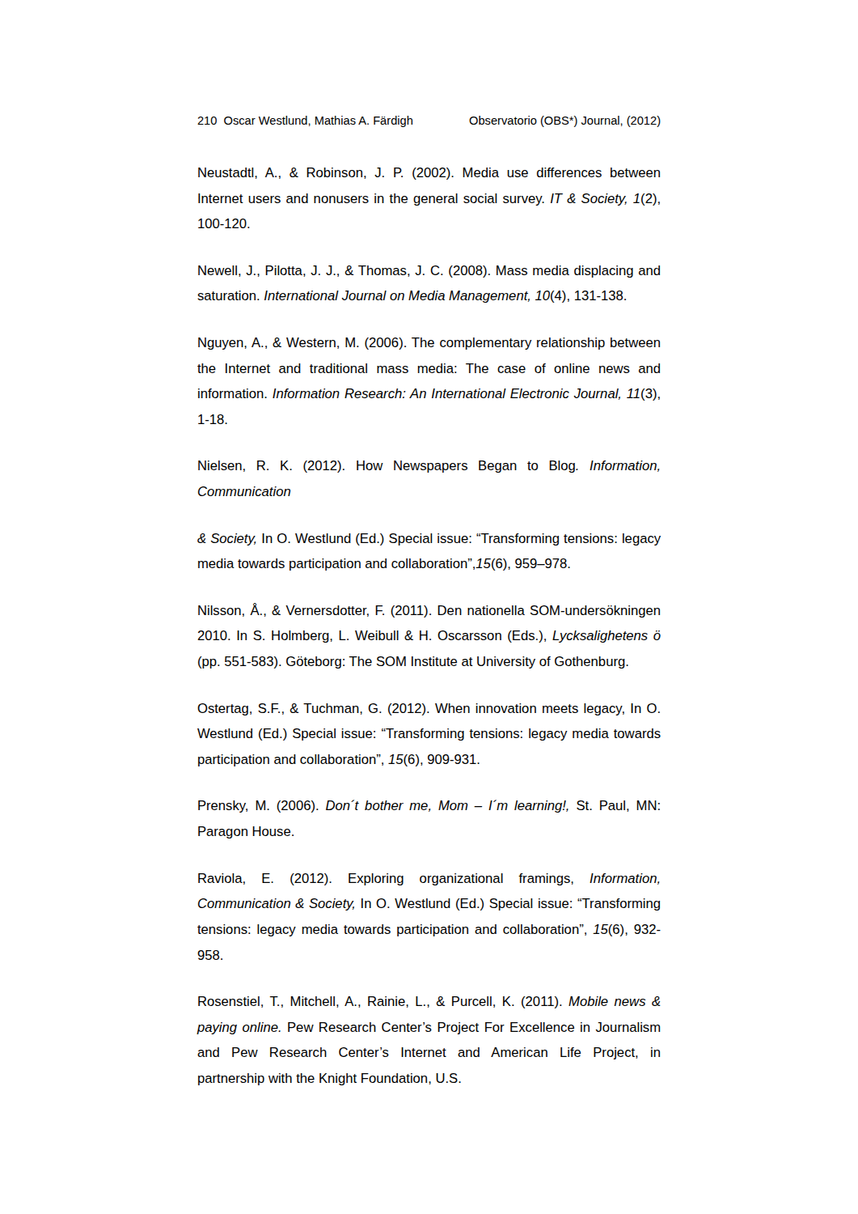210 Oscar Westlund, Mathias A. Färdigh Observatorio (OBS*) Journal, (2012)
Neustadtl, A., & Robinson, J. P. (2002). Media use differences between Internet users and nonusers in the general social survey. IT & Society, 1(2), 100-120.
Newell, J., Pilotta, J. J., & Thomas, J. C. (2008). Mass media displacing and saturation. International Journal on Media Management, 10(4), 131-138.
Nguyen, A., & Western, M. (2006). The complementary relationship between the Internet and traditional mass media: The case of online news and information. Information Research: An International Electronic Journal, 11(3), 1-18.
Nielsen, R. K. (2012). How Newspapers Began to Blog. Information, Communication
& Society, In O. Westlund (Ed.) Special issue: “Transforming tensions: legacy media towards participation and collaboration”,15(6), 959–978.
Nilsson, Å., & Vernersdotter, F. (2011). Den nationella SOM-undersökningen 2010. In S. Holmberg, L. Weibull & H. Oscarsson (Eds.), Lycksalighetens ö (pp. 551-583). Göteborg: The SOM Institute at University of Gothenburg.
Ostertag, S.F., & Tuchman, G. (2012). When innovation meets legacy, In O. Westlund (Ed.) Special issue: “Transforming tensions: legacy media towards participation and collaboration”, 15(6), 909-931.
Prensky, M. (2006). Don´t bother me, Mom – I´m learning!, St. Paul, MN: Paragon House.
Raviola, E. (2012). Exploring organizational framings, Information, Communication & Society, In O. Westlund (Ed.) Special issue: “Transforming tensions: legacy media towards participation and collaboration”, 15(6), 932-958.
Rosenstiel, T., Mitchell, A., Rainie, L., & Purcell, K. (2011). Mobile news & paying online. Pew Research Center’s Project For Excellence in Journalism and Pew Research Center’s Internet and American Life Project, in partnership with the Knight Foundation, U.S.